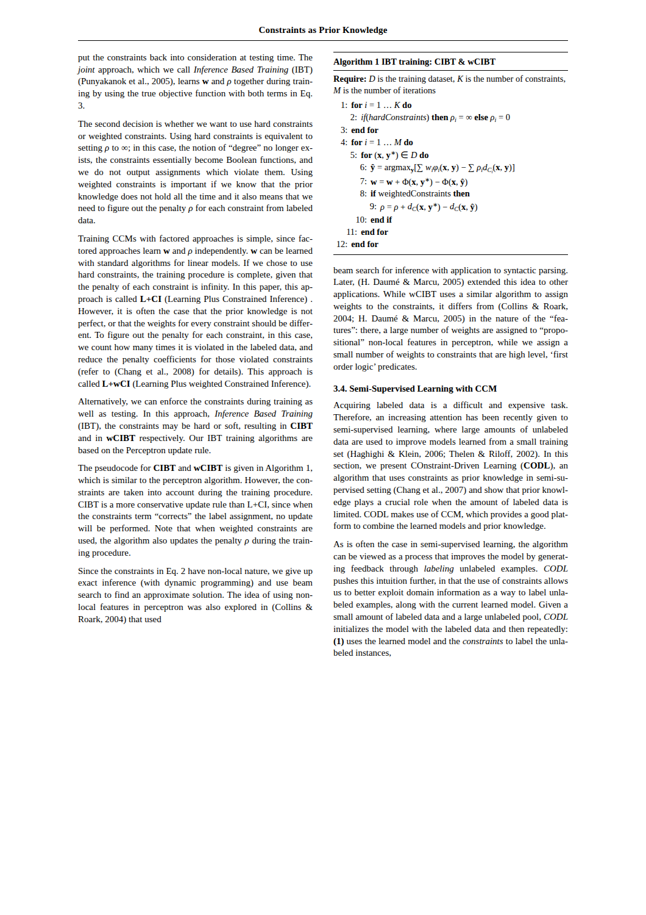Constraints as Prior Knowledge
put the constraints back into consideration at testing time. The joint approach, which we call Inference Based Training (IBT) (Punyakanok et al., 2005), learns w and ρ together during training by using the true objective function with both terms in Eq. 3.
The second decision is whether we want to use hard constraints or weighted constraints. Using hard constraints is equivalent to setting ρ to ∞; in this case, the notion of “degree” no longer exists, the constraints essentially become Boolean functions, and we do not output assignments which violate them. Using weighted constraints is important if we know that the prior knowledge does not hold all the time and it also means that we need to figure out the penalty ρ for each constraint from labeled data.
Training CCMs with factored approaches is simple, since factored approaches learn w and ρ independently. w can be learned with standard algorithms for linear models. If we chose to use hard constraints, the training procedure is complete, given that the penalty of each constraint is infinity. In this paper, this approach is called L+CI (Learning Plus Constrained Inference) . However, it is often the case that the prior knowledge is not perfect, or that the weights for every constraint should be different. To figure out the penalty for each constraint, in this case, we count how many times it is violated in the labeled data, and reduce the penalty coefficients for those violated constraints (refer to (Chang et al., 2008) for details). This approach is called L+wCI (Learning Plus weighted Constrained Inference).
Alternatively, we can enforce the constraints during training as well as testing. In this approach, Inference Based Training (IBT), the constraints may be hard or soft, resulting in CIBT and in wCIBT respectively. Our IBT training algorithms are based on the Perceptron update rule.
The pseudocode for CIBT and wCIBT is given in Algorithm 1, which is similar to the perceptron algorithm. However, the constraints are taken into account during the training procedure. CIBT is a more conservative update rule than L+CI, since when the constraints term “corrects” the label assignment, no update will be performed. Note that when weighted constraints are used, the algorithm also updates the penalty ρ during the training procedure.
Since the constraints in Eq. 2 have non-local nature, we give up exact inference (with dynamic programming) and use beam search to find an approximate solution. The idea of using non-local features in perceptron was also explored in (Collins & Roark, 2004) that used
Algorithm 1 IBT training: CIBT & wCIBT
Require: D is the training dataset, K is the number of constraints, M is the number of iterations
for i = 1 … K do
if(hardConstraints) then ρi = ∞ else ρi = 0
end for
for i = 1 … M do
for (x, y∗) ∈ D do
ŷ = argmaxy[∑ wi φi(x, y) − ∑ ρi dCi(x, y)]
w = w + Φ(x, y∗) − Φ(x, ŷ)
if weightedConstraints then
ρ = ρ + dC(x, y∗) − dC(x, ŷ)
end if
end for
end for
beam search for inference with application to syntactic parsing. Later, (H. Daumé & Marcu, 2005) extended this idea to other applications. While wCIBT uses a similar algorithm to assign weights to the constraints, it differs from (Collins & Roark, 2004; H. Daumé & Marcu, 2005) in the nature of the “features”: there, a large number of weights are assigned to “propositional” non-local features in perceptron, while we assign a small number of weights to constraints that are high level, ‘first order logic’ predicates.
3.4. Semi-Supervised Learning with CCM
Acquiring labeled data is a difficult and expensive task. Therefore, an increasing attention has been recently given to semi-supervised learning, where large amounts of unlabeled data are used to improve models learned from a small training set (Haghighi & Klein, 2006; Thelen & Riloff, 2002). In this section, we present COnstraint-Driven Learning (CODL), an algorithm that uses constraints as prior knowledge in semi-supervised setting (Chang et al., 2007) and show that prior knowledge plays a crucial role when the amount of labeled data is limited. CODL makes use of CCM, which provides a good platform to combine the learned models and prior knowledge.
As is often the case in semi-supervised learning, the algorithm can be viewed as a process that improves the model by generating feedback through labeling unlabeled examples. CODL pushes this intuition further, in that the use of constraints allows us to better exploit domain information as a way to label unlabeled examples, along with the current learned model. Given a small amount of labeled data and a large unlabeled pool, CODL initializes the model with the labeled data and then repeatedly: (1) uses the learned model and the constraints to label the unlabeled instances,